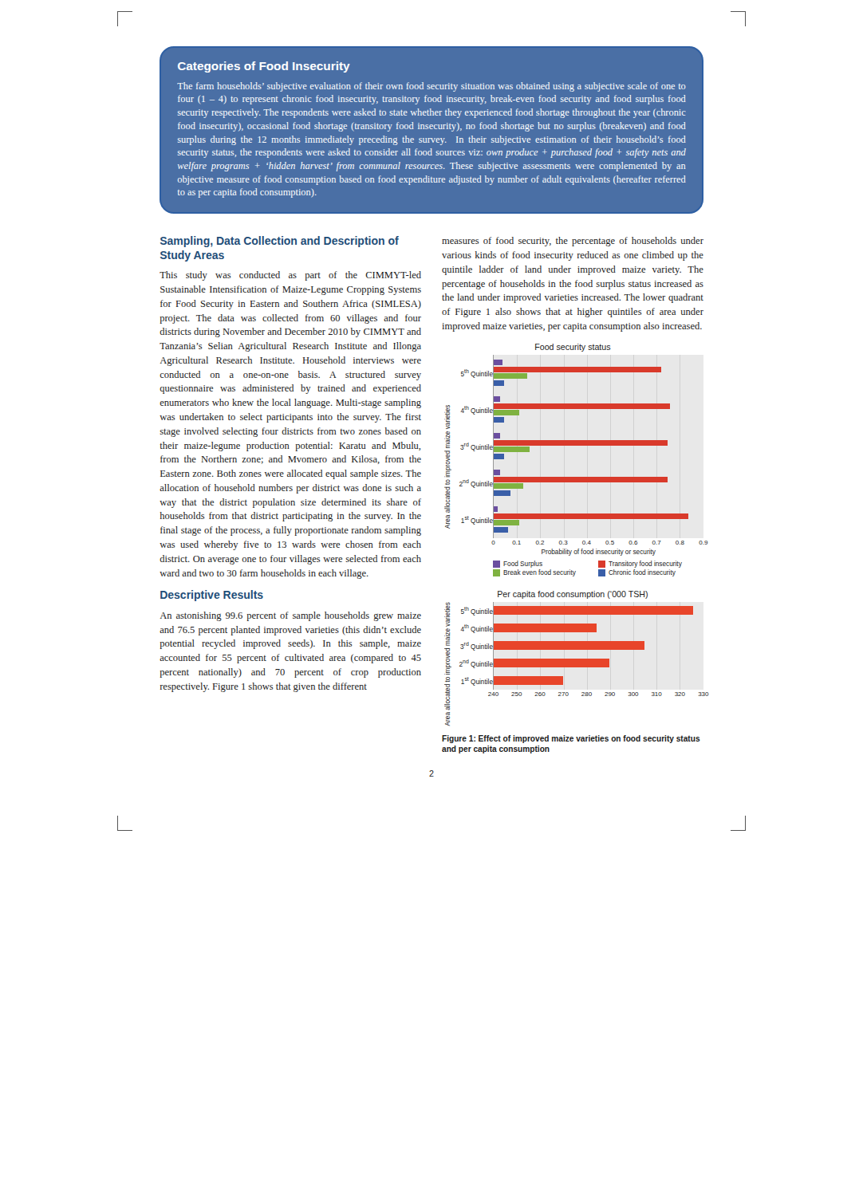Categories of Food Insecurity
The farm households’ subjective evaluation of their own food security situation was obtained using a subjective scale of one to four (1 – 4) to represent chronic food insecurity, transitory food insecurity, break-even food security and food surplus food security respectively. The respondents were asked to state whether they experienced food shortage throughout the year (chronic food insecurity), occasional food shortage (transitory food insecurity), no food shortage but no surplus (breakeven) and food surplus during the 12 months immediately preceding the survey. In their subjective estimation of their household’s food security status, the respondents were asked to consider all food sources viz: own produce + purchased food + safety nets and welfare programs + ‘hidden harvest’ from communal resources. These subjective assessments were complemented by an objective measure of food consumption based on food expenditure adjusted by number of adult equivalents (hereafter referred to as per capita food consumption).
Sampling, Data Collection and Description of Study Areas
This study was conducted as part of the CIMMYT-led Sustainable Intensification of Maize-Legume Cropping Systems for Food Security in Eastern and Southern Africa (SIMLESA) project. The data was collected from 60 villages and four districts during November and December 2010 by CIMMYT and Tanzania’s Selian Agricultural Research Institute and Illonga Agricultural Research Institute. Household interviews were conducted on a one-on-one basis. A structured survey questionnaire was administered by trained and experienced enumerators who knew the local language. Multi-stage sampling was undertaken to select participants into the survey. The first stage involved selecting four districts from two zones based on their maize-legume production potential: Karatu and Mbulu, from the Northern zone; and Mvomero and Kilosa, from the Eastern zone. Both zones were allocated equal sample sizes. The allocation of household numbers per district was done is such a way that the district population size determined its share of households from that district participating in the survey. In the final stage of the process, a fully proportionate random sampling was used whereby five to 13 wards were chosen from each district. On average one to four villages were selected from each ward and two to 30 farm households in each village.
Descriptive Results
An astonishing 99.6 percent of sample households grew maize and 76.5 percent planted improved varieties (this didn’t exclude potential recycled improved seeds). In this sample, maize accounted for 55 percent of cultivated area (compared to 45 percent nationally) and 70 percent of crop production respectively. Figure 1 shows that given the different
measures of food security, the percentage of households under various kinds of food insecurity reduced as one climbed up the quintile ladder of land under improved maize variety. The percentage of households in the food surplus status increased as the land under improved varieties increased. The lower quadrant of Figure 1 also shows that at higher quintiles of area under improved maize varieties, per capita consumption also increased.
Food security status
Area allocated to improved maize varieties
| 5 th Quintile | |
| 4 th Quintile | |
| 3 rd Quintile | |
| 2 nd Quintile | |
| 1 st Quintile | |
| | 0 0.1 0.2 0.3 0.4 0.5 0.6 0.7 0.8 0.9 Probability of food insecurity or security |
Food Surplus
Transitory food insecurity
Break even food security
Chronic food insecurity
Per capita food consumption (‘000 TSH)
Area allocated to improved maize varieties
| 5 th Quintile | |
| 4 th Quintile | |
| 3 rd Quintile | |
| 2 nd Quintile | |
| 1 st Quintile | |
| | 240 250 260 270 280 290 300 310 320 330 |
Figure 1: Effect of improved maize varieties on food security status and per capita consumption
2